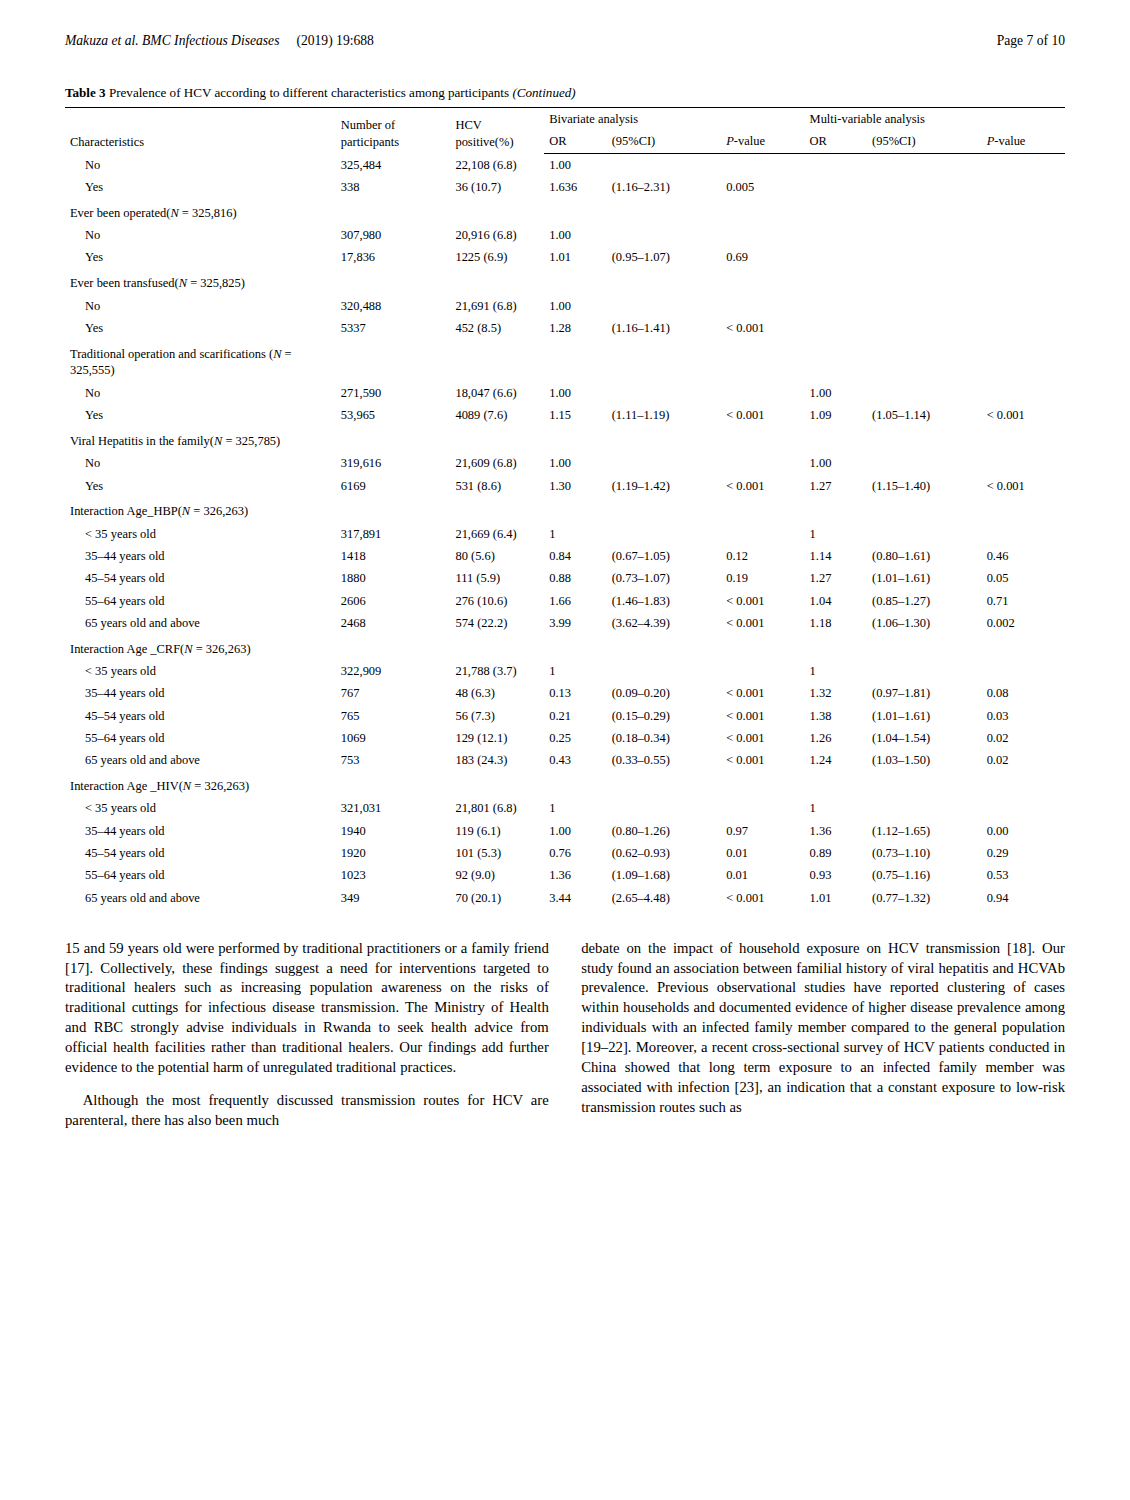Makuza et al. BMC Infectious Diseases (2019) 19:688
Page 7 of 10
Table 3 Prevalence of HCV according to different characteristics among participants (Continued)
| Characteristics | Number of participants | HCV positive(%) | Bivariate analysis | Multi-variable analysis |
| --- | --- | --- | --- | --- |
| OR | (95%CI) | P -value | OR | (95%CI) | P -value |
| No | 325,484 | 22,108 (6.8) | 1.00 | | | | | |
| Yes | 338 | 36 (10.7) | 1.636 | (1.16–2.31) | 0.005 | | | |
| Ever been operated( N = 325,816) | | | | | | | | |
| No | 307,980 | 20,916 (6.8) | 1.00 | | | | | |
| Yes | 17,836 | 1225 (6.9) | 1.01 | (0.95–1.07) | 0.69 | | | |
| Ever been transfused( N = 325,825) | | | | | | | | |
| No | 320,488 | 21,691 (6.8) | 1.00 | | | | | |
| Yes | 5337 | 452 (8.5) | 1.28 | (1.16–1.41) | < 0.001 | | | |
| Traditional operation and scarifications ( N = 325,555) | | | | | | | | |
| No | 271,590 | 18,047 (6.6) | 1.00 | | | 1.00 | | |
| Yes | 53,965 | 4089 (7.6) | 1.15 | (1.11–1.19) | < 0.001 | 1.09 | (1.05–1.14) | < 0.001 |
| Viral Hepatitis in the family( N = 325,785) | | | | | | | | |
| No | 319,616 | 21,609 (6.8) | 1.00 | | | 1.00 | | |
| Yes | 6169 | 531 (8.6) | 1.30 | (1.19–1.42) | < 0.001 | 1.27 | (1.15–1.40) | < 0.001 |
| Interaction Age_HBP( N = 326,263) | | | | | | | | |
| < 35 years old | 317,891 | 21,669 (6.4) | 1 | | | 1 | | |
| 35–44 years old | 1418 | 80 (5.6) | 0.84 | (0.67–1.05) | 0.12 | 1.14 | (0.80–1.61) | 0.46 |
| 45–54 years old | 1880 | 111 (5.9) | 0.88 | (0.73–1.07) | 0.19 | 1.27 | (1.01–1.61) | 0.05 |
| 55–64 years old | 2606 | 276 (10.6) | 1.66 | (1.46–1.83) | < 0.001 | 1.04 | (0.85–1.27) | 0.71 |
| 65 years old and above | 2468 | 574 (22.2) | 3.99 | (3.62–4.39) | < 0.001 | 1.18 | (1.06–1.30) | 0.002 |
| Interaction Age _CRF( N = 326,263) | | | | | | | | |
| < 35 years old | 322,909 | 21,788 (3.7) | 1 | | | 1 | | |
| 35–44 years old | 767 | 48 (6.3) | 0.13 | (0.09–0.20) | < 0.001 | 1.32 | (0.97–1.81) | 0.08 |
| 45–54 years old | 765 | 56 (7.3) | 0.21 | (0.15–0.29) | < 0.001 | 1.38 | (1.01–1.61) | 0.03 |
| 55–64 years old | 1069 | 129 (12.1) | 0.25 | (0.18–0.34) | < 0.001 | 1.26 | (1.04–1.54) | 0.02 |
| 65 years old and above | 753 | 183 (24.3) | 0.43 | (0.33–0.55) | < 0.001 | 1.24 | (1.03–1.50) | 0.02 |
| Interaction Age _HIV( N = 326,263) | | | | | | | | |
| < 35 years old | 321,031 | 21,801 (6.8) | 1 | | | 1 | | |
| 35–44 years old | 1940 | 119 (6.1) | 1.00 | (0.80–1.26) | 0.97 | 1.36 | (1.12–1.65) | 0.00 |
| 45–54 years old | 1920 | 101 (5.3) | 0.76 | (0.62–0.93) | 0.01 | 0.89 | (0.73–1.10) | 0.29 |
| 55–64 years old | 1023 | 92 (9.0) | 1.36 | (1.09–1.68) | 0.01 | 0.93 | (0.75–1.16) | 0.53 |
| 65 years old and above | 349 | 70 (20.1) | 3.44 | (2.65–4.48) | < 0.001 | 1.01 | (0.77–1.32) | 0.94 |
15 and 59 years old were performed by traditional practitioners or a family friend [17]. Collectively, these findings suggest a need for interventions targeted to traditional healers such as increasing population awareness on the risks of traditional cuttings for infectious disease transmission. The Ministry of Health and RBC strongly advise individuals in Rwanda to seek health advice from official health facilities rather than traditional healers. Our findings add further evidence to the potential harm of unregulated traditional practices.
Although the most frequently discussed transmission routes for HCV are parenteral, there has also been much
debate on the impact of household exposure on HCV transmission [18]. Our study found an association between familial history of viral hepatitis and HCVAb prevalence. Previous observational studies have reported clustering of cases within households and documented evidence of higher disease prevalence among individuals with an infected family member compared to the general population [19–22]. Moreover, a recent cross-sectional survey of HCV patients conducted in China showed that long term exposure to an infected family member was associated with infection [23], an indication that a constant exposure to low-risk transmission routes such as